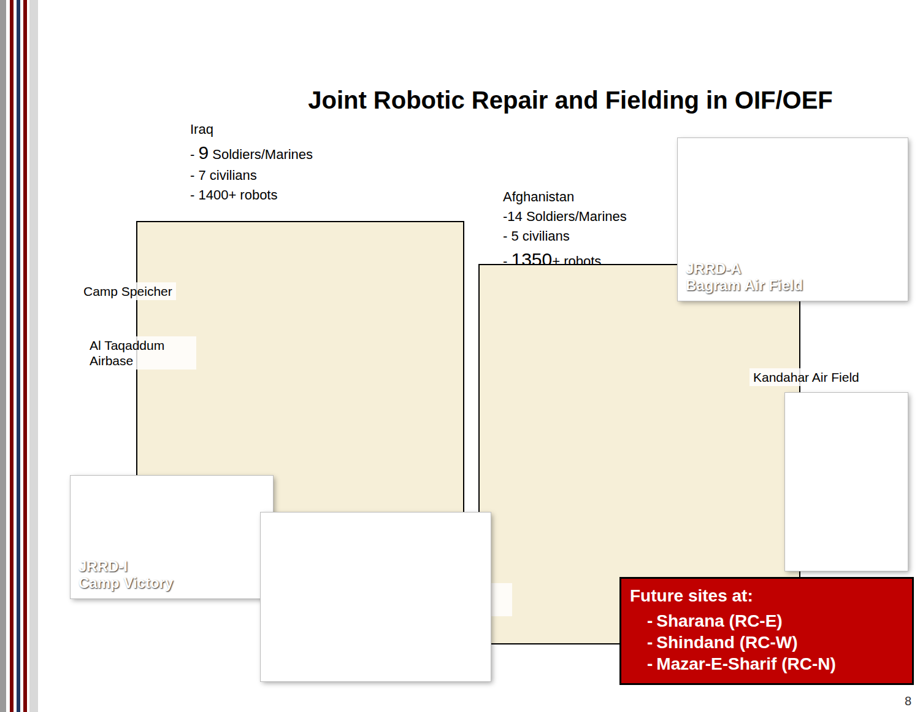Joint Robotic Repair and Fielding in OIF/OEF
Iraq
- 9 Soldiers/Marines
- 7 civilians
- 1400+ robots
Afghanistan
-14 Soldiers/Marines
- 5 civilians
- 1350+ robots
Camp Speicher
Al Taqaddum Airbase
Kandahar Air Field
Camp Leatherneck
JRRD-A
Bagram Air Field
JRRD-I
Camp Victory
Future sites at:
Sharana (RC-E)
Shindand (RC-W)
Mazar-E-Sharif (RC-N)
8